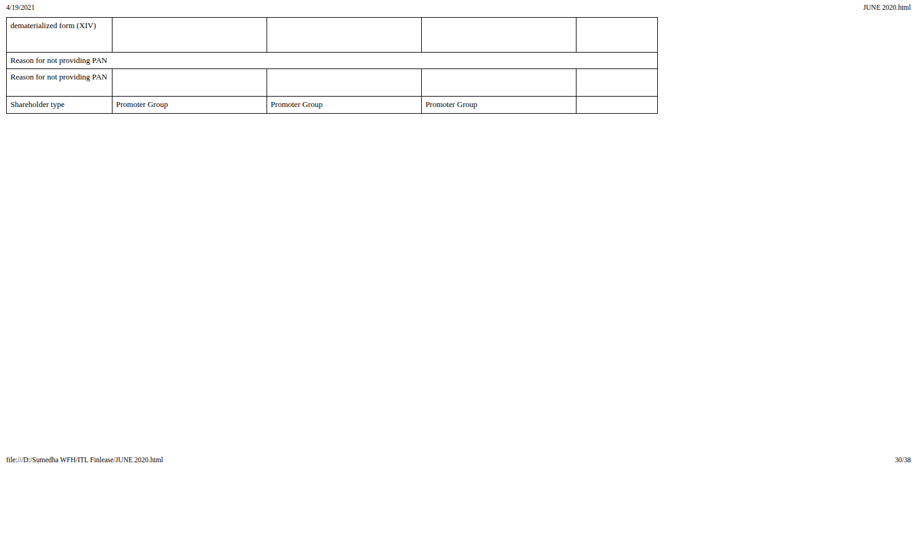4/19/2021
JUNE 2020.html
| dematerialized form (XIV) | | | | |
| Reason for not providing PAN |
| Reason for not providing PAN | | | | |
| Shareholder type | Promoter Group | Promoter Group | Promoter Group | |
file:///D:/Sumedha WFH/ITL Finlease/JUNE 2020.html
30/38